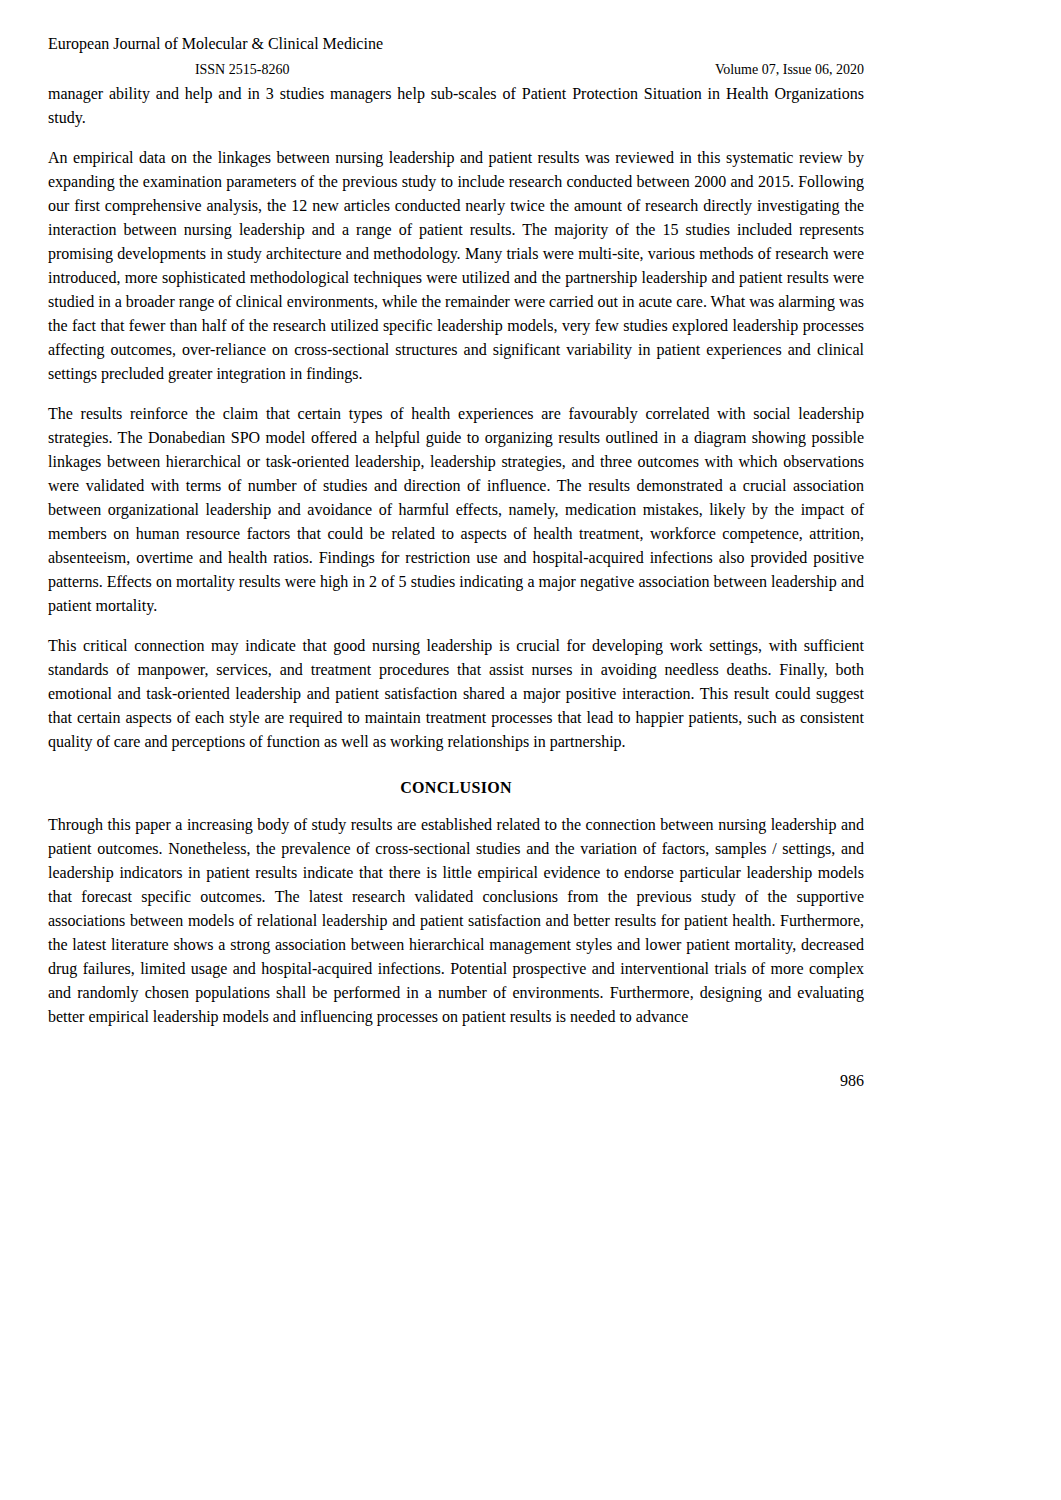European Journal of Molecular & Clinical Medicine
ISSN 2515-8260 Volume 07, Issue 06, 2020
manager ability and help and in 3 studies managers help sub-scales of Patient Protection Situation in Health Organizations study.
An empirical data on the linkages between nursing leadership and patient results was reviewed in this systematic review by expanding the examination parameters of the previous study to include research conducted between 2000 and 2015. Following our first comprehensive analysis, the 12 new articles conducted nearly twice the amount of research directly investigating the interaction between nursing leadership and a range of patient results. The majority of the 15 studies included represents promising developments in study architecture and methodology. Many trials were multi-site, various methods of research were introduced, more sophisticated methodological techniques were utilized and the partnership leadership and patient results were studied in a broader range of clinical environments, while the remainder were carried out in acute care. What was alarming was the fact that fewer than half of the research utilized specific leadership models, very few studies explored leadership processes affecting outcomes, over-reliance on cross-sectional structures and significant variability in patient experiences and clinical settings precluded greater integration in findings.
The results reinforce the claim that certain types of health experiences are favourably correlated with social leadership strategies. The Donabedian SPO model offered a helpful guide to organizing results outlined in a diagram showing possible linkages between hierarchical or task-oriented leadership, leadership strategies, and three outcomes with which observations were validated with terms of number of studies and direction of influence. The results demonstrated a crucial association between organizational leadership and avoidance of harmful effects, namely, medication mistakes, likely by the impact of members on human resource factors that could be related to aspects of health treatment, workforce competence, attrition, absenteeism, overtime and health ratios. Findings for restriction use and hospital-acquired infections also provided positive patterns. Effects on mortality results were high in 2 of 5 studies indicating a major negative association between leadership and patient mortality.
This critical connection may indicate that good nursing leadership is crucial for developing work settings, with sufficient standards of manpower, services, and treatment procedures that assist nurses in avoiding needless deaths. Finally, both emotional and task-oriented leadership and patient satisfaction shared a major positive interaction. This result could suggest that certain aspects of each style are required to maintain treatment processes that lead to happier patients, such as consistent quality of care and perceptions of function as well as working relationships in partnership.
CONCLUSION
Through this paper a increasing body of study results are established related to the connection between nursing leadership and patient outcomes. Nonetheless, the prevalence of cross-sectional studies and the variation of factors, samples / settings, and leadership indicators in patient results indicate that there is little empirical evidence to endorse particular leadership models that forecast specific outcomes. The latest research validated conclusions from the previous study of the supportive associations between models of relational leadership and patient satisfaction and better results for patient health. Furthermore, the latest literature shows a strong association between hierarchical management styles and lower patient mortality, decreased drug failures, limited usage and hospital-acquired infections. Potential prospective and interventional trials of more complex and randomly chosen populations shall be performed in a number of environments. Furthermore, designing and evaluating better empirical leadership models and influencing processes on patient results is needed to advance
986